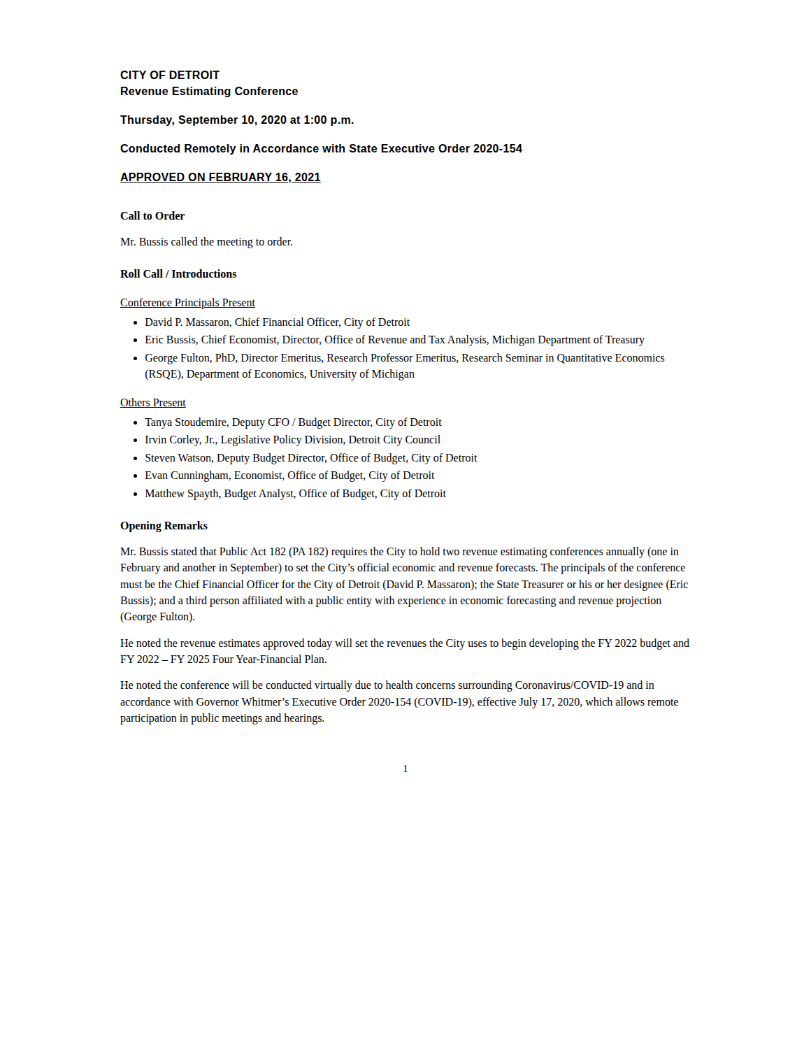CITY OF DETROIT
Revenue Estimating Conference
Thursday, September 10, 2020 at 1:00 p.m.
Conducted Remotely in Accordance with State Executive Order 2020-154
APPROVED ON FEBRUARY 16, 2021
Call to Order
Mr. Bussis called the meeting to order.
Roll Call / Introductions
Conference Principals Present
David P. Massaron, Chief Financial Officer, City of Detroit
Eric Bussis, Chief Economist, Director, Office of Revenue and Tax Analysis, Michigan Department of Treasury
George Fulton, PhD, Director Emeritus, Research Professor Emeritus, Research Seminar in Quantitative Economics (RSQE), Department of Economics, University of Michigan
Others Present
Tanya Stoudemire, Deputy CFO / Budget Director, City of Detroit
Irvin Corley, Jr., Legislative Policy Division, Detroit City Council
Steven Watson, Deputy Budget Director, Office of Budget, City of Detroit
Evan Cunningham, Economist, Office of Budget, City of Detroit
Matthew Spayth, Budget Analyst, Office of Budget, City of Detroit
Opening Remarks
Mr. Bussis stated that Public Act 182 (PA 182) requires the City to hold two revenue estimating conferences annually (one in February and another in September) to set the City’s official economic and revenue forecasts. The principals of the conference must be the Chief Financial Officer for the City of Detroit (David P. Massaron); the State Treasurer or his or her designee (Eric Bussis); and a third person affiliated with a public entity with experience in economic forecasting and revenue projection (George Fulton).
He noted the revenue estimates approved today will set the revenues the City uses to begin developing the FY 2022 budget and FY 2022 – FY 2025 Four Year-Financial Plan.
He noted the conference will be conducted virtually due to health concerns surrounding Coronavirus/COVID-19 and in accordance with Governor Whitmer’s Executive Order 2020-154 (COVID-19), effective July 17, 2020, which allows remote participation in public meetings and hearings.
1